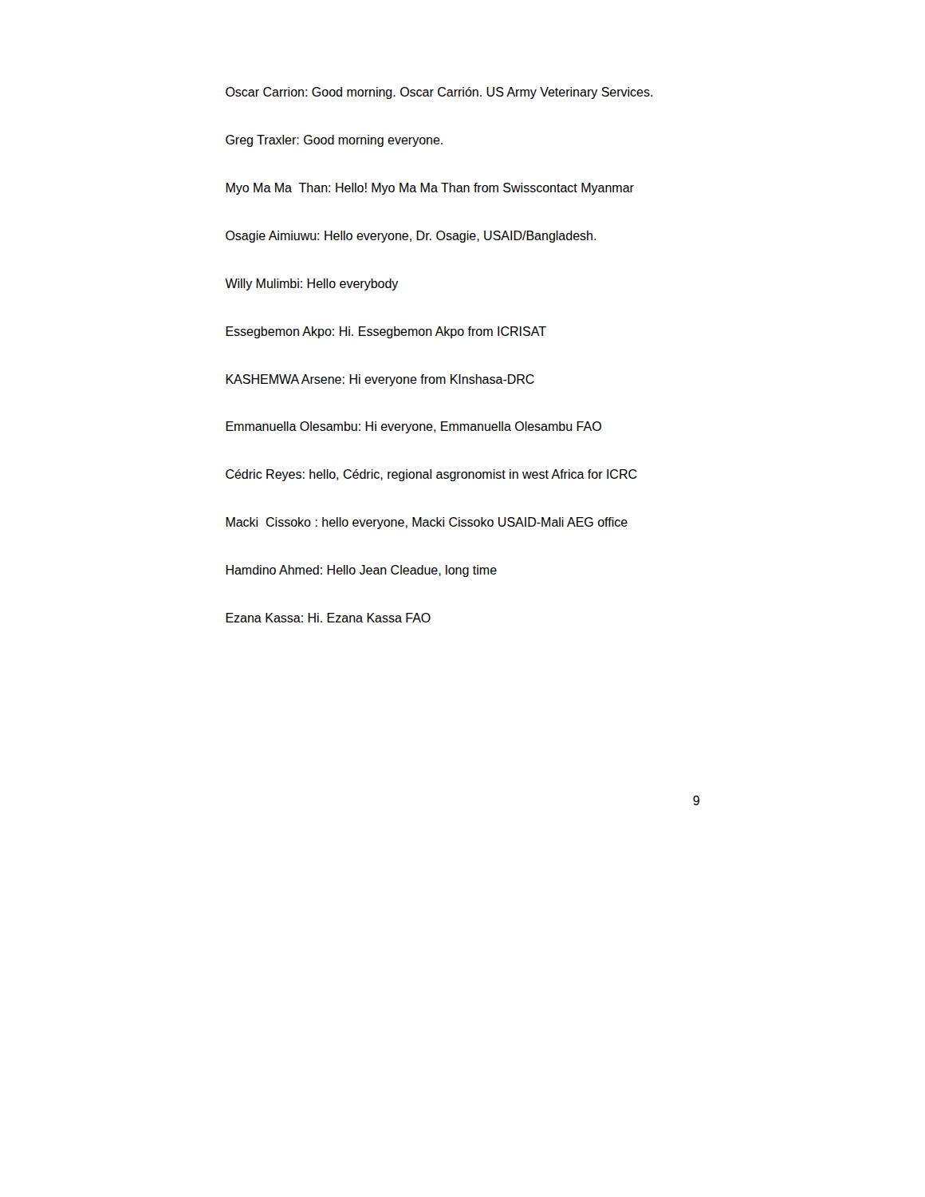Oscar Carrion: Good morning. Oscar Carrión. US Army Veterinary Services.
Greg Traxler: Good morning everyone.
Myo Ma Ma Than: Hello! Myo Ma Ma Than from Swisscontact Myanmar
Osagie Aimiuwu: Hello everyone, Dr. Osagie, USAID/Bangladesh.
Willy Mulimbi: Hello everybody
Essegbemon Akpo: Hi. Essegbemon Akpo from ICRISAT
KASHEMWA Arsene: Hi everyone from KInshasa-DRC
Emmanuella Olesambu: Hi everyone, Emmanuella Olesambu FAO
Cédric Reyes: hello, Cédric, regional asgronomist in west Africa for ICRC
Macki Cissoko : hello everyone, Macki Cissoko USAID-Mali AEG office
Hamdino Ahmed: Hello Jean Cleadue, long time
Ezana Kassa: Hi. Ezana Kassa FAO
9